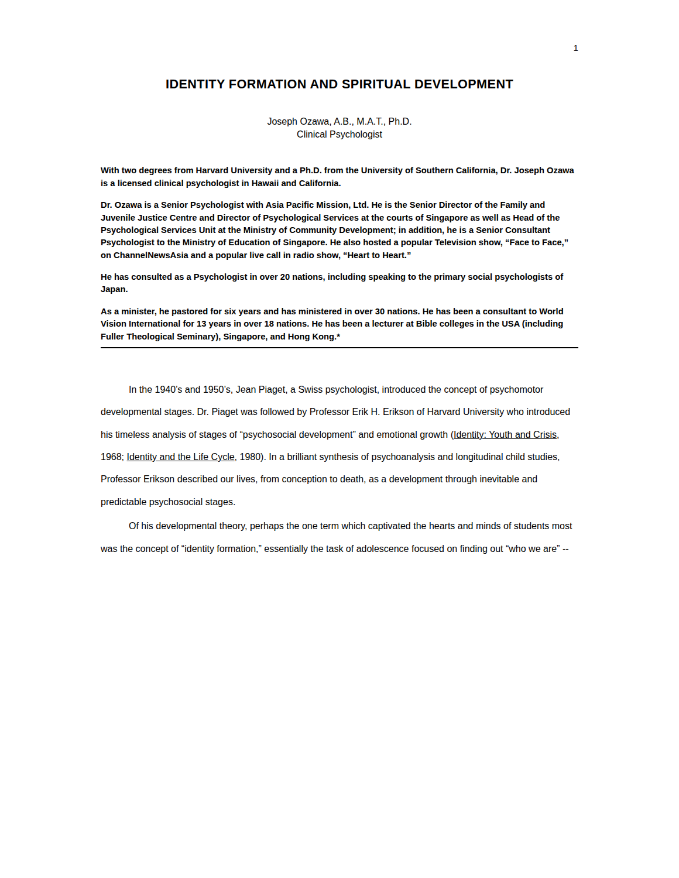1
IDENTITY FORMATION AND SPIRITUAL DEVELOPMENT
Joseph Ozawa, A.B., M.A.T., Ph.D. Clinical Psychologist
With two degrees from Harvard University and a Ph.D. from the University of Southern California, Dr. Joseph Ozawa is a licensed clinical psychologist in Hawaii and California.
Dr. Ozawa is a Senior Psychologist with Asia Pacific Mission, Ltd. He is the Senior Director of the Family and Juvenile Justice Centre and Director of Psychological Services at the courts of Singapore as well as Head of the Psychological Services Unit at the Ministry of Community Development; in addition, he is a Senior Consultant Psychologist to the Ministry of Education of Singapore. He also hosted a popular Television show, “Face to Face,” on ChannelNewsAsia and a popular live call in radio show, “Heart to Heart.”
He has consulted as a Psychologist in over 20 nations, including speaking to the primary social psychologists of Japan.
As a minister, he pastored for six years and has ministered in over 30 nations. He has been a consultant to World Vision International for 13 years in over 18 nations. He has been a lecturer at Bible colleges in the USA (including Fuller Theological Seminary), Singapore, and Hong Kong.*
In the 1940’s and 1950’s, Jean Piaget, a Swiss psychologist, introduced the concept of psychomotor developmental stages. Dr. Piaget was followed by Professor Erik H. Erikson of Harvard University who introduced his timeless analysis of stages of “psychosocial development” and emotional growth (Identity: Youth and Crisis, 1968; Identity and the Life Cycle, 1980). In a brilliant synthesis of psychoanalysis and longitudinal child studies, Professor Erikson described our lives, from conception to death, as a development through inevitable and predictable psychosocial stages.
Of his developmental theory, perhaps the one term which captivated the hearts and minds of students most was the concept of “identity formation,” essentially the task of adolescence focused on finding out “who we are” --